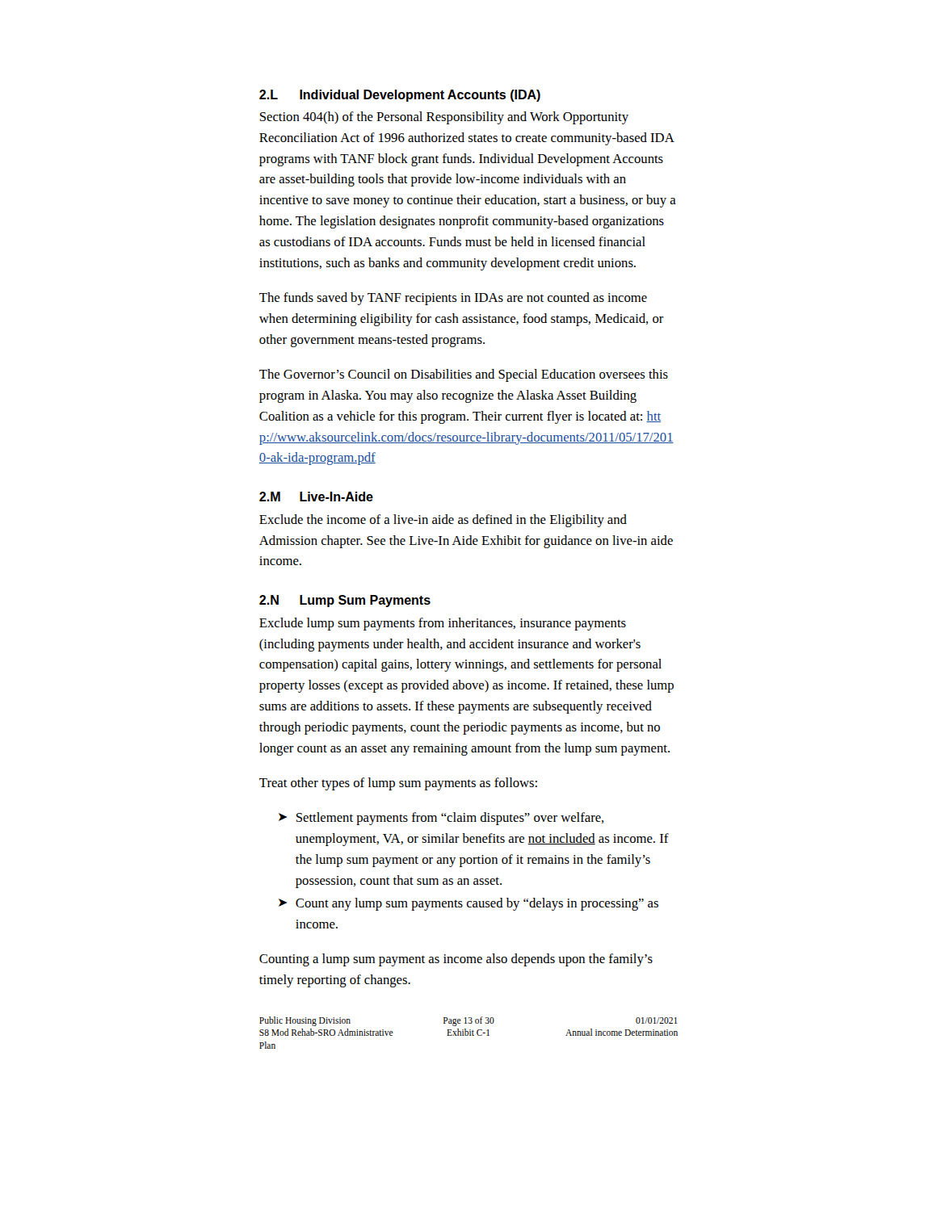2.LIndividual Development Accounts (IDA)
Section 404(h) of the Personal Responsibility and Work Opportunity Reconciliation Act of 1996 authorized states to create community-based IDA programs with TANF block grant funds. Individual Development Accounts are asset-building tools that provide low-income individuals with an incentive to save money to continue their education, start a business, or buy a home. The legislation designates nonprofit community-based organizations as custodians of IDA accounts. Funds must be held in licensed financial institutions, such as banks and community development credit unions.
The funds saved by TANF recipients in IDAs are not counted as income when determining eligibility for cash assistance, food stamps, Medicaid, or other government means-tested programs.
The Governor’s Council on Disabilities and Special Education oversees this program in Alaska. You may also recognize the Alaska Asset Building Coalition as a vehicle for this program. Their current flyer is located at: http://www.aksourcelink.com/docs/resource-library-documents/2011/05/17/2010-ak-ida-program.pdf
2.MLive-In-Aide
Exclude the income of a live-in aide as defined in the Eligibility and Admission chapter. See the Live-In Aide Exhibit for guidance on live-in aide income.
2.NLump Sum Payments
Exclude lump sum payments from inheritances, insurance payments (including payments under health, and accident insurance and worker's compensation) capital gains, lottery winnings, and settlements for personal property losses (except as provided above) as income. If retained, these lump sums are additions to assets. If these payments are subsequently received through periodic payments, count the periodic payments as income, but no longer count as an asset any remaining amount from the lump sum payment.
Treat other types of lump sum payments as follows:
Settlement payments from “claim disputes” over welfare, unemployment, VA, or similar benefits are not included as income. If the lump sum payment or any portion of it remains in the family’s possession, count that sum as an asset.
Count any lump sum payments caused by “delays in processing” as income.
Counting a lump sum payment as income also depends upon the family’s timely reporting of changes.
| Public Housing Division | Page 13 of 30 | 01/01/2021 |
| S8 Mod Rehab-SRO Administrative Plan | Exhibit C-1 | Annual income Determination |